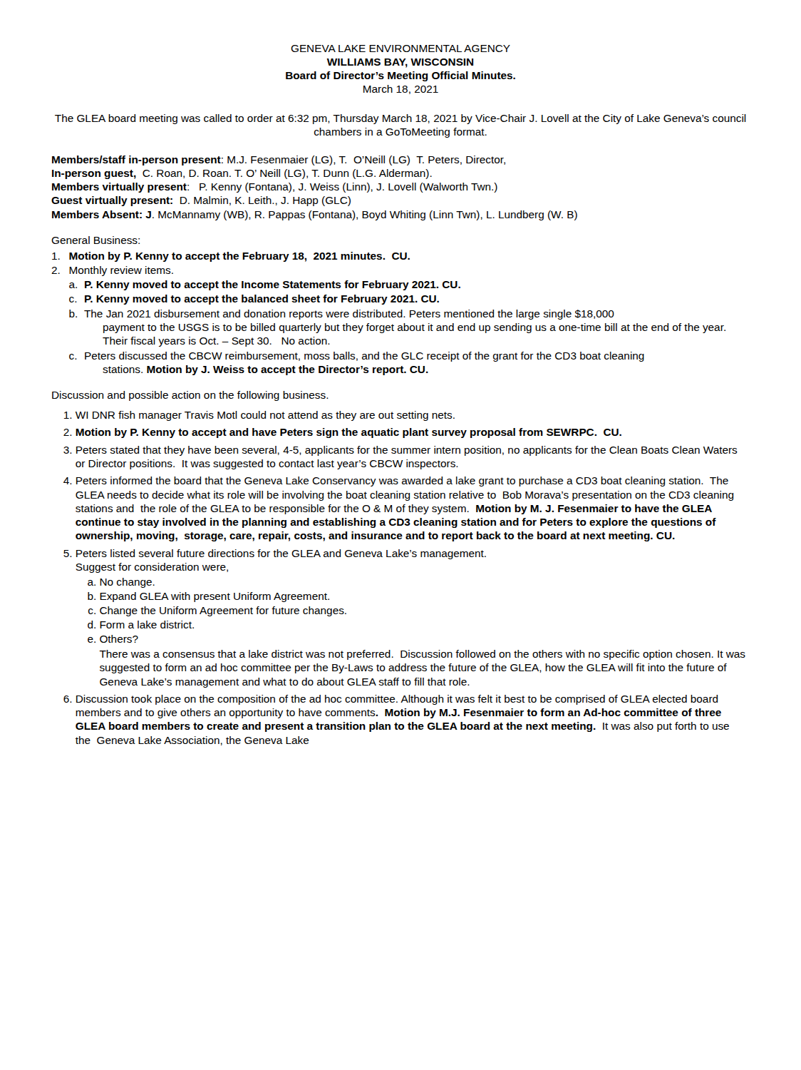GENEVA LAKE ENVIRONMENTAL AGENCY
WILLIAMS BAY, WISCONSIN
Board of Director’s Meeting Official Minutes.
March 18, 2021
The GLEA board meeting was called to order at 6:32 pm, Thursday March 18, 2021 by Vice-Chair J. Lovell at the City of Lake Geneva’s council chambers in a GoToMeeting format.
Members/staff in-person present: M.J. Fesenmaier (LG), T. O’Neill (LG) T. Peters, Director,
In-person guest, C. Roan, D. Roan. T. O’ Neill (LG), T. Dunn (L.G. Alderman).
Members virtually present: P. Kenny (Fontana), J. Weiss (Linn), J. Lovell (Walworth Twn.)
Guest virtually present: D. Malmin, K. Leith., J. Happ (GLC)
Members Absent: J. McMannamy (WB), R. Pappas (Fontana), Boyd Whiting (Linn Twn), L. Lundberg (W. B)
General Business:
1. Motion by P. Kenny to accept the February 18, 2021 minutes. CU.
2. Monthly review items.
a. P. Kenny moved to accept the Income Statements for February 2021. CU.
c. P. Kenny moved to accept the balanced sheet for February 2021. CU.
b. The Jan 2021 disbursement and donation reports were distributed. Peters mentioned the large single $18,000 payment to the USGS is to be billed quarterly but they forget about it and end up sending us a one-time bill at the end of the year. Their fiscal years is Oct. – Sept 30. No action.
c. Peters discussed the CBCW reimbursement, moss balls, and the GLC receipt of the grant for the CD3 boat cleaning stations. Motion by J. Weiss to accept the Director’s report. CU.
Discussion and possible action on the following business.
WI DNR fish manager Travis Motl could not attend as they are out setting nets.
Motion by P. Kenny to accept and have Peters sign the aquatic plant survey proposal from SEWRPC. CU.
Peters stated that they have been several, 4-5, applicants for the summer intern position, no applicants for the Clean Boats Clean Waters or Director positions. It was suggested to contact last year’s CBCW inspectors.
Peters informed the board that the Geneva Lake Conservancy was awarded a lake grant to purchase a CD3 boat cleaning station. The GLEA needs to decide what its role will be involving the boat cleaning station relative to Bob Morava’s presentation on the CD3 cleaning stations and the role of the GLEA to be responsible for the O & M of they system. Motion by M. J. Fesenmaier to have the GLEA continue to stay involved in the planning and establishing a CD3 cleaning station and for Peters to explore the questions of ownership, moving, storage, care, repair, costs, and insurance and to report back to the board at next meeting. CU.
Peters listed several future directions for the GLEA and Geneva Lake’s management.
Suggest for consideration were,
No change.
Expand GLEA with present Uniform Agreement.
Change the Uniform Agreement for future changes.
Form a lake district.
Others? There was a consensus that a lake district was not preferred. Discussion followed on the others with no specific option chosen. It was suggested to form an ad hoc committee per the By-Laws to address the future of the GLEA, how the GLEA will fit into the future of Geneva Lake’s management and what to do about GLEA staff to fill that role.
Discussion took place on the composition of the ad hoc committee. Although it was felt it best to be comprised of GLEA elected board members and to give others an opportunity to have comments. Motion by M.J. Fesenmaier to form an Ad-hoc committee of three GLEA board members to create and present a transition plan to the GLEA board at the next meeting. It was also put forth to use the Geneva Lake Association, the Geneva Lake